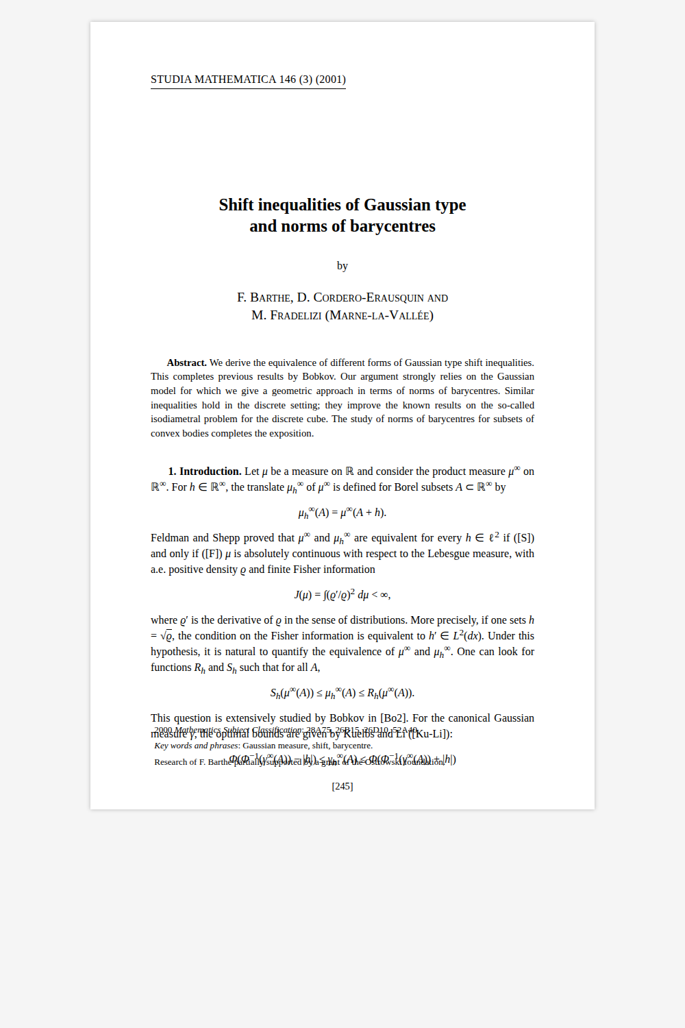STUDIA MATHEMATICA 146 (3) (2001)
Shift inequalities of Gaussian type
and norms of barycentres
by
F. Barthe, D. Cordero-Erausquin and
M. Fradelizi (Marne-la-Vallée)
Abstract. We derive the equivalence of different forms of Gaussian type shift inequalities. This completes previous results by Bobkov. Our argument strongly relies on the Gaussian model for which we give a geometric approach in terms of norms of barycentres. Similar inequalities hold in the discrete setting; they improve the known results on the so-called isodiametral problem for the discrete cube. The study of norms of barycentres for subsets of convex bodies completes the exposition.
1. Introduction. Let μ be a measure on ℝ and consider the product measure μ∞ on ℝ∞. For h ∈ ℝ∞, the translate μh∞ of μ∞ is defined for Borel subsets A ⊂ ℝ∞ by
μh∞(A) = μ∞(A + h).
Feldman and Shepp proved that μ∞ and μh∞ are equivalent for every h ∈ ℓ2 if ([S]) and only if ([F]) μ is absolutely continuous with respect to the Lebesgue measure, with a.e. positive density ϱ and finite Fisher information
J(μ) = ∫(ϱ′/ϱ)2 dμ < ∞,
where ϱ′ is the derivative of ϱ in the sense of distributions. More precisely, if one sets h = √ϱ, the condition on the Fisher information is equivalent to h′ ∈ L2(dx). Under this hypothesis, it is natural to quantify the equivalence of μ∞ and μh∞. One can look for functions Rh and Sh such that for all A,
Sh(μ∞(A)) ≤ μh∞(A) ≤ Rh(μ∞(A)).
This question is extensively studied by Bobkov in [Bo2]. For the canonical Gaussian measure γ, the optimal bounds are given by Kuelbs and Li ([Ku-Li]):
Φ(Φ−1(γ∞(A)) − |h|) ≤ γh∞(A) ≤ Φ(Φ−1(γ∞(A)) + |h|)
2000 Mathematics Subject Classification: 28A75, 26B15, 26D10, 52A40.
Key words and phrases: Gaussian measure, shift, barycentre.
Research of F. Barthe partially supported by a grant of the Ostrowski foundation.
[245]